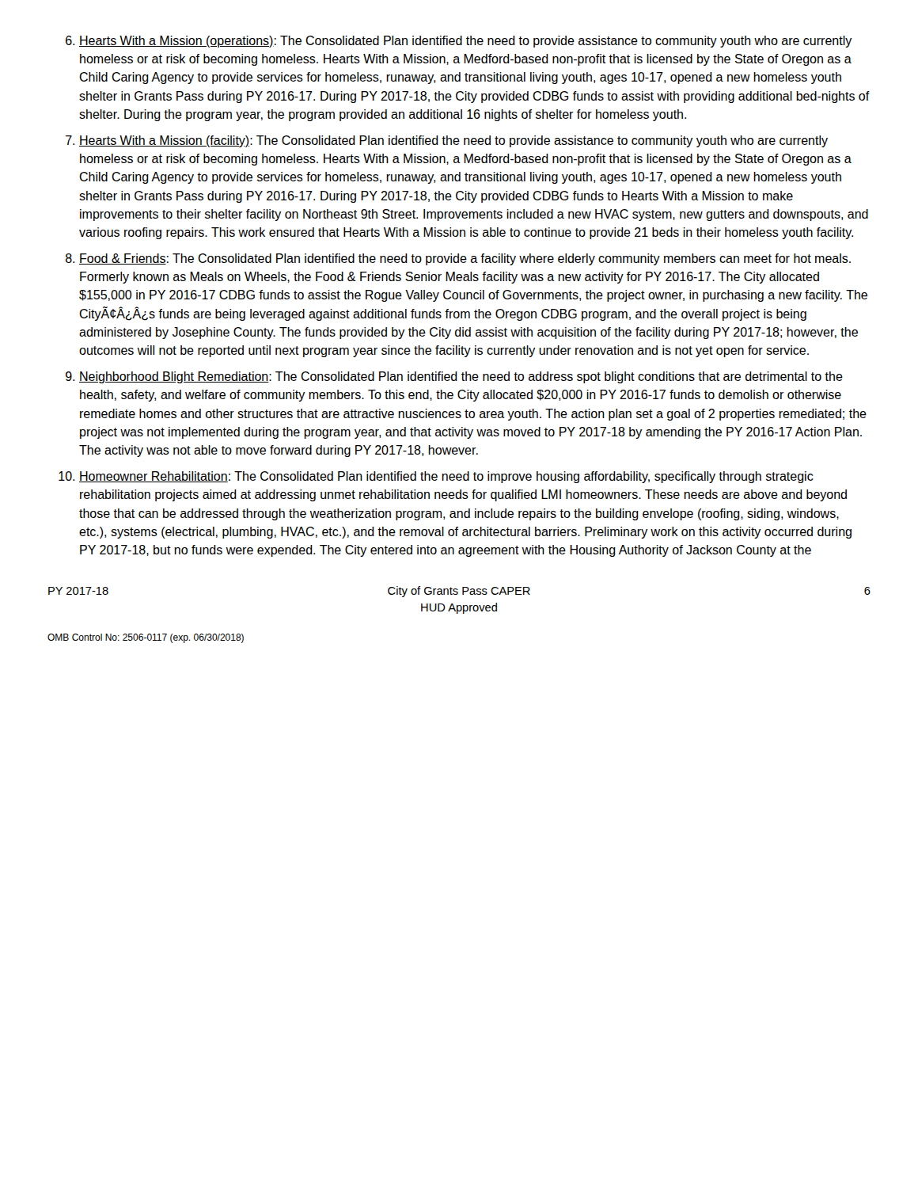Hearts With a Mission (operations): The Consolidated Plan identified the need to provide assistance to community youth who are currently homeless or at risk of becoming homeless. Hearts With a Mission, a Medford-based non-profit that is licensed by the State of Oregon as a Child Caring Agency to provide services for homeless, runaway, and transitional living youth, ages 10-17, opened a new homeless youth shelter in Grants Pass during PY 2016-17. During PY 2017-18, the City provided CDBG funds to assist with providing additional bed-nights of shelter. During the program year, the program provided an additional 16 nights of shelter for homeless youth.
Hearts With a Mission (facility): The Consolidated Plan identified the need to provide assistance to community youth who are currently homeless or at risk of becoming homeless. Hearts With a Mission, a Medford-based non-profit that is licensed by the State of Oregon as a Child Caring Agency to provide services for homeless, runaway, and transitional living youth, ages 10-17, opened a new homeless youth shelter in Grants Pass during PY 2016-17. During PY 2017-18, the City provided CDBG funds to Hearts With a Mission to make improvements to their shelter facility on Northeast 9th Street. Improvements included a new HVAC system, new gutters and downspouts, and various roofing repairs. This work ensured that Hearts With a Mission is able to continue to provide 21 beds in their homeless youth facility.
Food & Friends: The Consolidated Plan identified the need to provide a facility where elderly community members can meet for hot meals. Formerly known as Meals on Wheels, the Food & Friends Senior Meals facility was a new activity for PY 2016-17. The City allocated $155,000 in PY 2016-17 CDBG funds to assist the Rogue Valley Council of Governments, the project owner, in purchasing a new facility. The CityÃ¢Â¿Â¿s funds are being leveraged against additional funds from the Oregon CDBG program, and the overall project is being administered by Josephine County. The funds provided by the City did assist with acquisition of the facility during PY 2017-18; however, the outcomes will not be reported until next program year since the facility is currently under renovation and is not yet open for service.
Neighborhood Blight Remediation: The Consolidated Plan identified the need to address spot blight conditions that are detrimental to the health, safety, and welfare of community members. To this end, the City allocated $20,000 in PY 2016-17 funds to demolish or otherwise remediate homes and other structures that are attractive nusciences to area youth. The action plan set a goal of 2 properties remediated; the project was not implemented during the program year, and that activity was moved to PY 2017-18 by amending the PY 2016-17 Action Plan. The activity was not able to move forward during PY 2017-18, however.
Homeowner Rehabilitation: The Consolidated Plan identified the need to improve housing affordability, specifically through strategic rehabilitation projects aimed at addressing unmet rehabilitation needs for qualified LMI homeowners. These needs are above and beyond those that can be addressed through the weatherization program, and include repairs to the building envelope (roofing, siding, windows, etc.), systems (electrical, plumbing, HVAC, etc.), and the removal of architectural barriers. Preliminary work on this activity occurred during PY 2017-18, but no funds were expended. The City entered into an agreement with the Housing Authority of Jackson County at the
PY 2017-18
City of Grants Pass CAPER
HUD Approved
6
OMB Control No: 2506-0117 (exp. 06/30/2018)